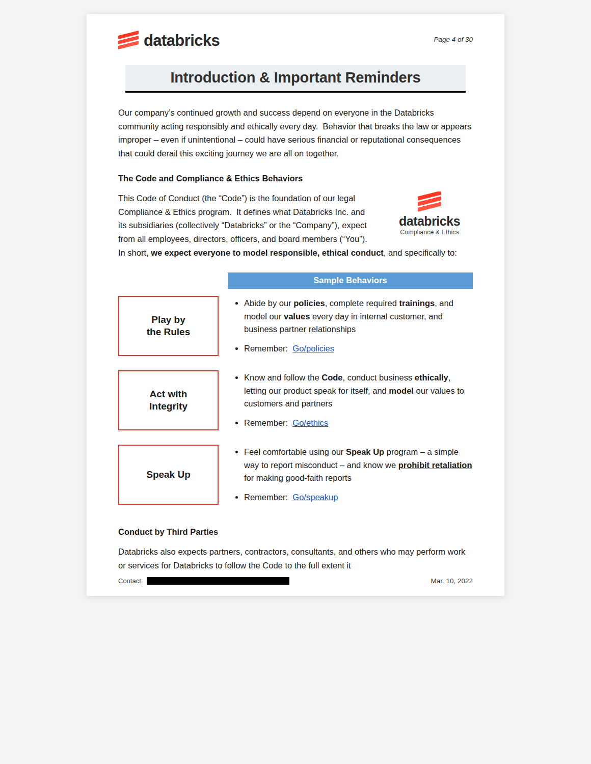databricks
Page 4 of 30
Introduction & Important Reminders
Our company’s continued growth and success depend on everyone in the Databricks community acting responsibly and ethically every day. Behavior that breaks the law or appears improper – even if unintentional – could have serious financial or reputational consequences that could derail this exciting journey we are all on together.
The Code and Compliance & Ethics Behaviors
databricks
Compliance & Ethics
This Code of Conduct (the “Code”) is the foundation of our legal Compliance & Ethics program. It defines what Databricks Inc. and its subsidiaries (collectively “Databricks” or the “Company”), expect from all employees, directors, officers, and board members (“You”). In short, we expect everyone to model responsible, ethical conduct, and specifically to:
| | Sample Behaviors |
| --- | --- |
| Play by the Rules | Abide by our policies , complete required trainings , and model our values every day in internal customer, and business partner relationships Remember: Go/policies |
| Act with Integrity | Know and follow the Code , conduct business ethically , letting our product speak for itself, and model our values to customers and partners Remember: Go/ethics |
| Speak Up | Feel comfortable using our Speak Up program – a simple way to report misconduct – and know we prohibit retaliation for making good-faith reports Remember: Go/speakup |
Conduct by Third Parties
Databricks also expects partners, contractors, consultants, and others who may perform work or services for Databricks to follow the Code to the full extent it
Contact:
Mar. 10, 2022